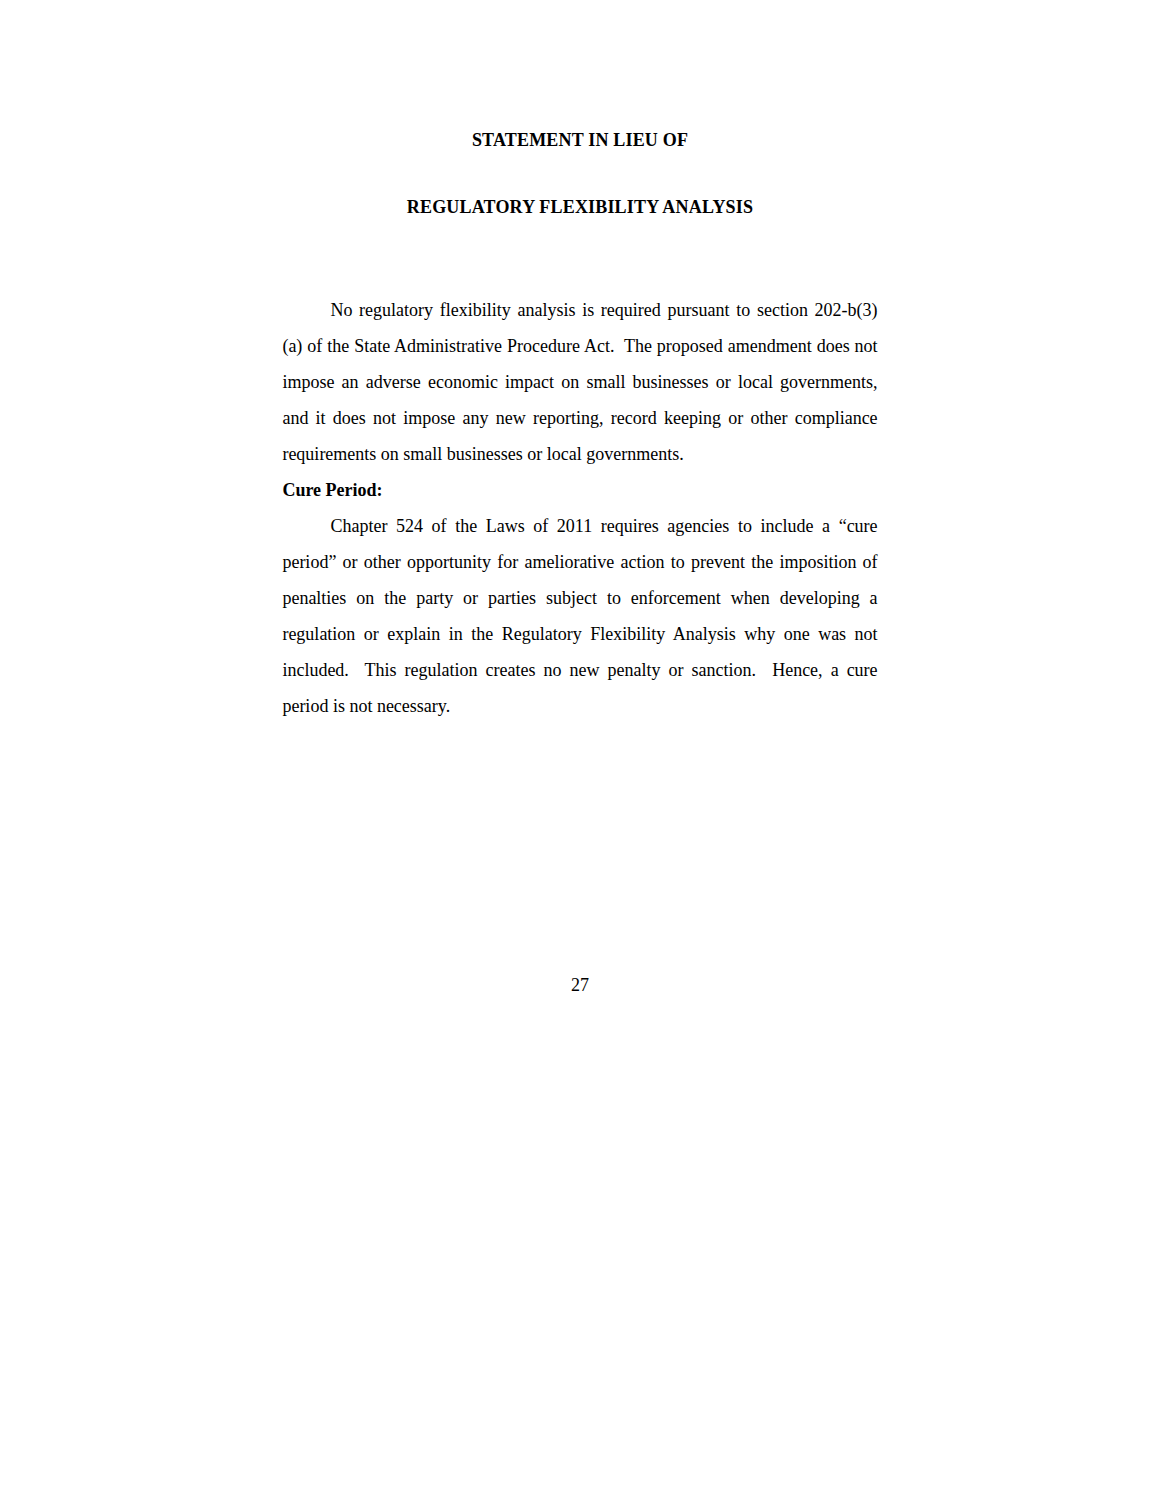STATEMENT IN LIEU OF REGULATORY FLEXIBILITY ANALYSIS
No regulatory flexibility analysis is required pursuant to section 202-b(3)(a) of the State Administrative Procedure Act. The proposed amendment does not impose an adverse economic impact on small businesses or local governments, and it does not impose any new reporting, record keeping or other compliance requirements on small businesses or local governments.
Cure Period:
Chapter 524 of the Laws of 2011 requires agencies to include a “cure period” or other opportunity for ameliorative action to prevent the imposition of penalties on the party or parties subject to enforcement when developing a regulation or explain in the Regulatory Flexibility Analysis why one was not included. This regulation creates no new penalty or sanction. Hence, a cure period is not necessary.
27